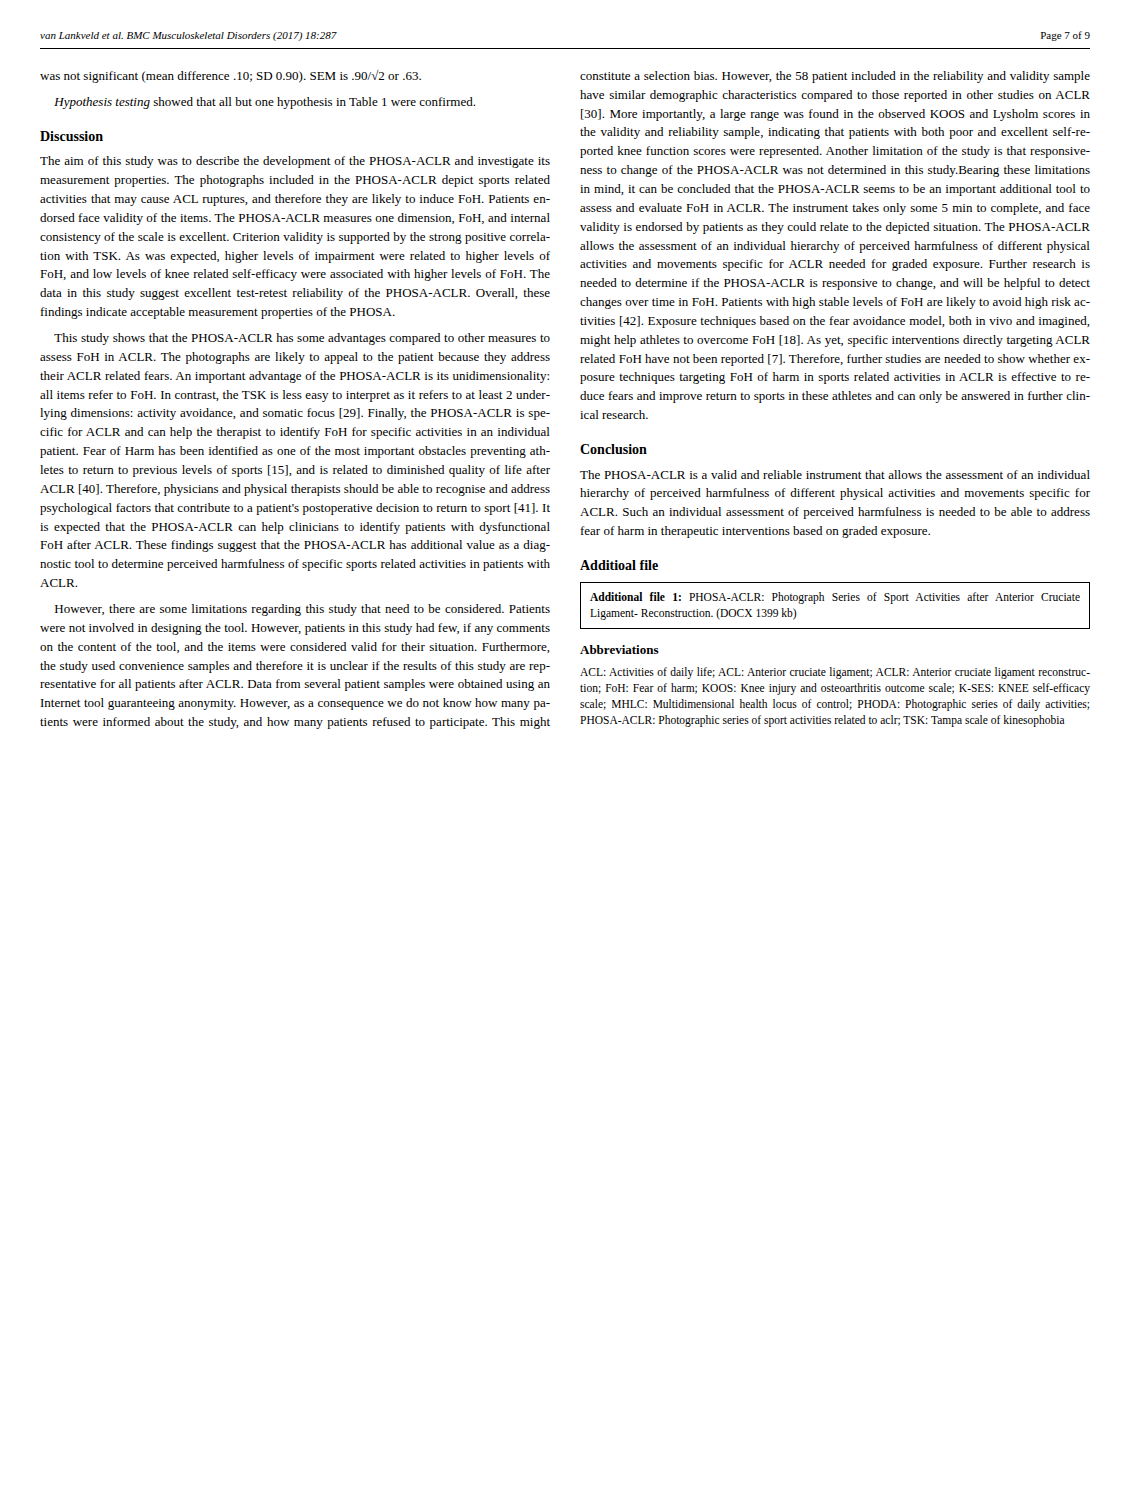van Lankveld et al. BMC Musculoskeletal Disorders (2017) 18:287
Page 7 of 9
was not significant (mean difference .10; SD 0.90). SEM is .90/√2 or .63.
Hypothesis testing showed that all but one hypothesis in Table 1 were confirmed.
Discussion
The aim of this study was to describe the development of the PHOSA-ACLR and investigate its measurement properties. The photographs included in the PHOSA-ACLR depict sports related activities that may cause ACL ruptures, and therefore they are likely to induce FoH. Patients endorsed face validity of the items. The PHOSA-ACLR measures one dimension, FoH, and internal consistency of the scale is excellent. Criterion validity is supported by the strong positive correlation with TSK. As was expected, higher levels of impairment were related to higher levels of FoH, and low levels of knee related self-efficacy were associated with higher levels of FoH. The data in this study suggest excellent test-retest reliability of the PHOSA-ACLR. Overall, these findings indicate acceptable measurement properties of the PHOSA.
This study shows that the PHOSA-ACLR has some advantages compared to other measures to assess FoH in ACLR. The photographs are likely to appeal to the patient because they address their ACLR related fears. An important advantage of the PHOSA-ACLR is its unidimensionality: all items refer to FoH. In contrast, the TSK is less easy to interpret as it refers to at least 2 underlying dimensions: activity avoidance, and somatic focus [29]. Finally, the PHOSA-ACLR is specific for ACLR and can help the therapist to identify FoH for specific activities in an individual patient. Fear of Harm has been identified as one of the most important obstacles preventing athletes to return to previous levels of sports [15], and is related to diminished quality of life after ACLR [40]. Therefore, physicians and physical therapists should be able to recognise and address psychological factors that contribute to a patient's postoperative decision to return to sport [41]. It is expected that the PHOSA-ACLR can help clinicians to identify patients with dysfunctional FoH after ACLR. These findings suggest that the PHOSA-ACLR has additional value as a diagnostic tool to determine perceived harmfulness of specific sports related activities in patients with ACLR.
However, there are some limitations regarding this study that need to be considered. Patients were not involved in designing the tool. However, patients in this study had few, if any comments on the content of the tool, and the items were considered valid for their situation. Furthermore, the study used convenience samples and therefore it is unclear if the results of this study are representative for all patients after ACLR. Data from several patient samples were obtained using an Internet tool guaranteeing anonymity. However, as a consequence we do not know how many patients were informed about the study, and how many patients refused to participate. This might constitute a selection bias. However, the 58 patient included in the reliability and validity sample have similar demographic characteristics compared to those reported in other studies on ACLR [30]. More importantly, a large range was found in the observed KOOS and Lysholm scores in the validity and reliability sample, indicating that patients with both poor and excellent self-reported knee function scores were represented. Another limitation of the study is that responsiveness to change of the PHOSA-ACLR was not determined in this study.Bearing these limitations in mind, it can be concluded that the PHOSA-ACLR seems to be an important additional tool to assess and evaluate FoH in ACLR. The instrument takes only some 5 min to complete, and face validity is endorsed by patients as they could relate to the depicted situation. The PHOSA-ACLR allows the assessment of an individual hierarchy of perceived harmfulness of different physical activities and movements specific for ACLR needed for graded exposure. Further research is needed to determine if the PHOSA-ACLR is responsive to change, and will be helpful to detect changes over time in FoH. Patients with high stable levels of FoH are likely to avoid high risk activities [42]. Exposure techniques based on the fear avoidance model, both in vivo and imagined, might help athletes to overcome FoH [18]. As yet, specific interventions directly targeting ACLR related FoH have not been reported [7]. Therefore, further studies are needed to show whether exposure techniques targeting FoH of harm in sports related activities in ACLR is effective to reduce fears and improve return to sports in these athletes and can only be answered in further clinical research.
Conclusion
The PHOSA-ACLR is a valid and reliable instrument that allows the assessment of an individual hierarchy of perceived harmfulness of different physical activities and movements specific for ACLR. Such an individual assessment of perceived harmfulness is needed to be able to address fear of harm in therapeutic interventions based on graded exposure.
Additioal file
Additional file 1: PHOSA-ACLR: Photograph Series of Sport Activities after Anterior Cruciate Ligament- Reconstruction. (DOCX 1399 kb)
Abbreviations
ACL: Activities of daily life; ACL: Anterior cruciate ligament; ACLR: Anterior cruciate ligament reconstruction; FoH: Fear of harm; KOOS: Knee injury and osteoarthritis outcome scale; K-SES: KNEE self-efficacy scale; MHLC: Multidimensional health locus of control; PHODA: Photographic series of daily activities; PHOSA-ACLR: Photographic series of sport activities related to aclr; TSK: Tampa scale of kinesophobia